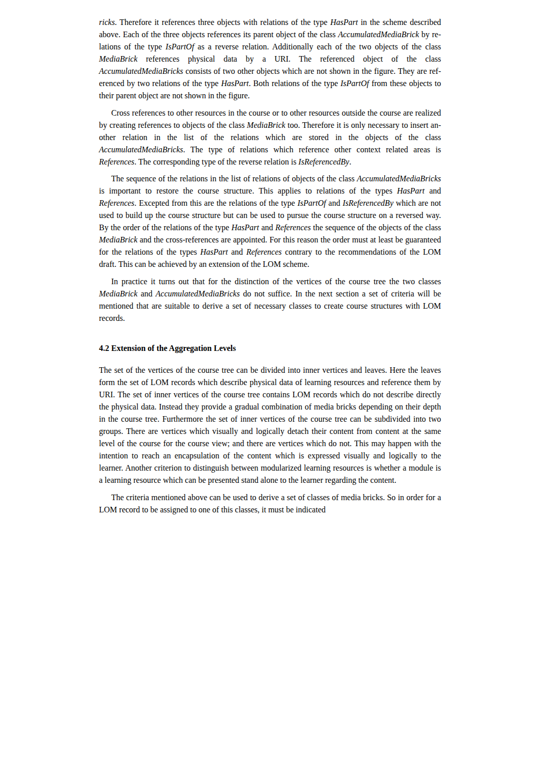ricks. Therefore it references three objects with relations of the type HasPart in the scheme described above. Each of the three objects references its parent object of the class AccumulatedMediaBrick by relations of the type IsPartOf as a reverse relation. Additionally each of the two objects of the class MediaBrick references physical data by a URI. The referenced object of the class AccumulatedMediaBricks consists of two other objects which are not shown in the figure. They are referenced by two relations of the type HasPart. Both relations of the type IsPartOf from these objects to their parent object are not shown in the figure.
Cross references to other resources in the course or to other resources outside the course are realized by creating references to objects of the class MediaBrick too. Therefore it is only necessary to insert another relation in the list of the relations which are stored in the objects of the class AccumulatedMediaBricks. The type of relations which reference other context related areas is References. The corresponding type of the reverse relation is IsReferencedBy.
The sequence of the relations in the list of relations of objects of the class AccumulatedMediaBricks is important to restore the course structure. This applies to relations of the types HasPart and References. Excepted from this are the relations of the type IsPartOf and IsReferencedBy which are not used to build up the course structure but can be used to pursue the course structure on a reversed way. By the order of the relations of the type HasPart and References the sequence of the objects of the class MediaBrick and the cross-references are appointed. For this reason the order must at least be guaranteed for the relations of the types HasPart and References contrary to the recommendations of the LOM draft. This can be achieved by an extension of the LOM scheme.
In practice it turns out that for the distinction of the vertices of the course tree the two classes MediaBrick and AccumulatedMediaBricks do not suffice. In the next section a set of criteria will be mentioned that are suitable to derive a set of necessary classes to create course structures with LOM records.
4.2 Extension of the Aggregation Levels
The set of the vertices of the course tree can be divided into inner vertices and leaves. Here the leaves form the set of LOM records which describe physical data of learning resources and reference them by URI. The set of inner vertices of the course tree contains LOM records which do not describe directly the physical data. Instead they provide a gradual combination of media bricks depending on their depth in the course tree. Furthermore the set of inner vertices of the course tree can be subdivided into two groups. There are vertices which visually and logically detach their content from content at the same level of the course for the course view; and there are vertices which do not. This may happen with the intention to reach an encapsulation of the content which is expressed visually and logically to the learner. Another criterion to distinguish between modularized learning resources is whether a module is a learning resource which can be presented stand alone to the learner regarding the content.
The criteria mentioned above can be used to derive a set of classes of media bricks. So in order for a LOM record to be assigned to one of this classes, it must be indicated